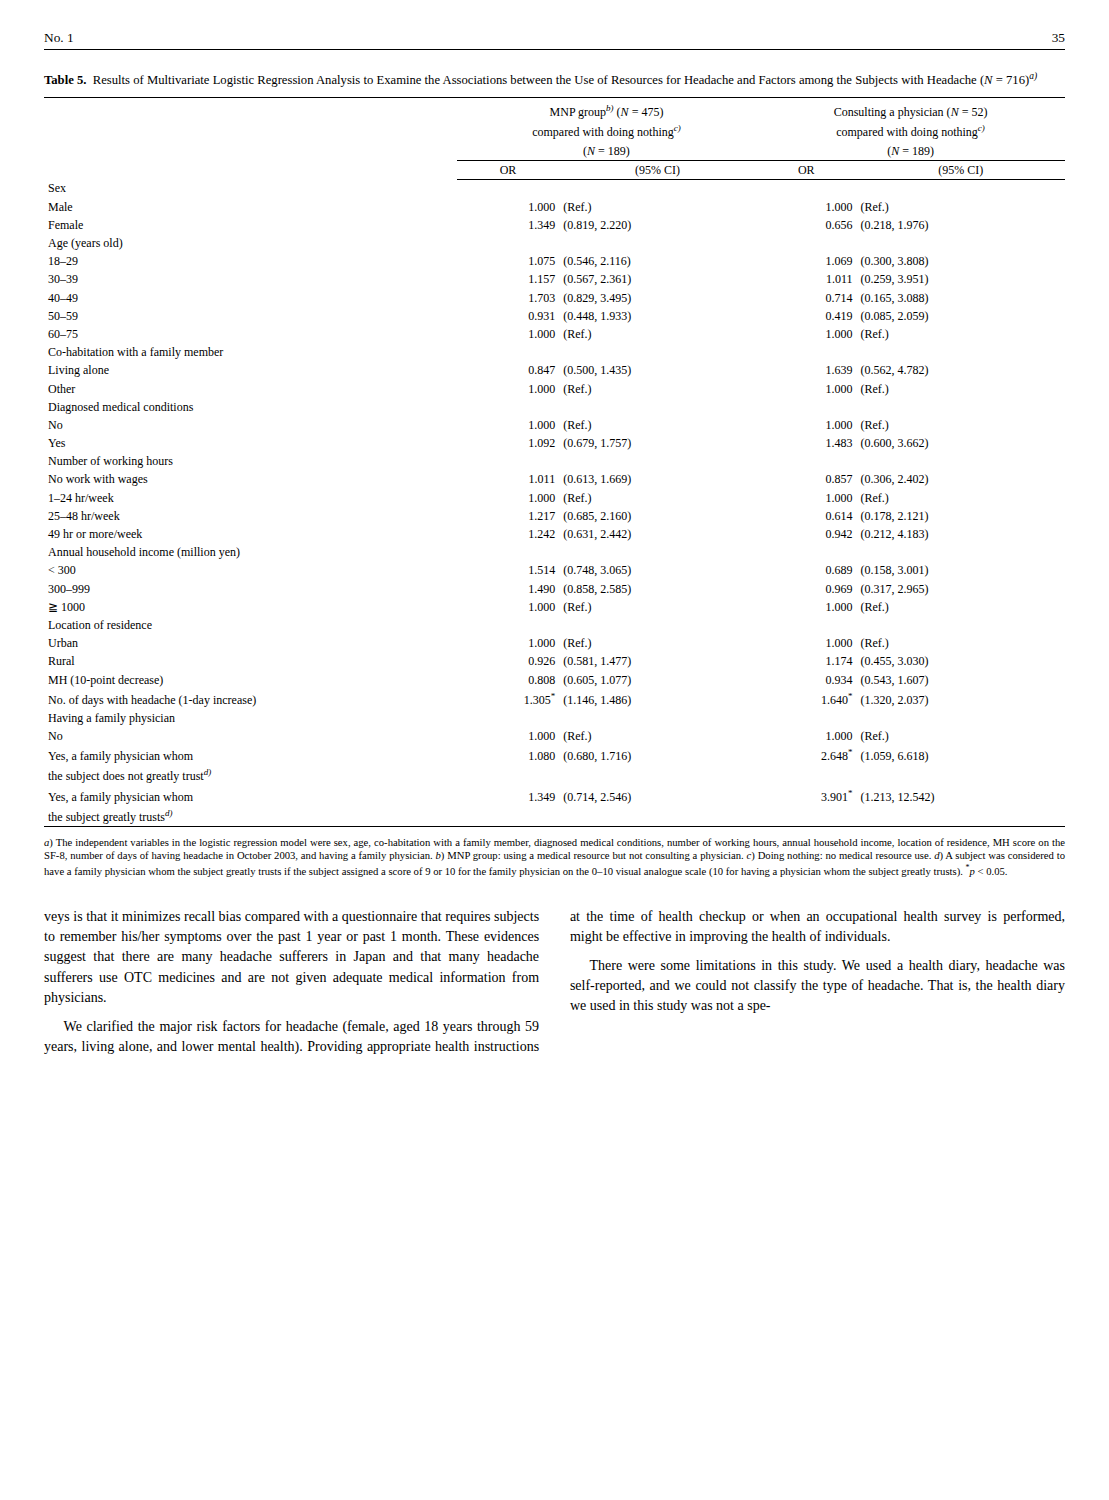No. 1 35
Table 5. Results of Multivariate Logistic Regression Analysis to Examine the Associations between the Use of Resources for Headache and Factors among the Subjects with Headache (N = 716)a)
| | MNP group b) ( N = 475) | Consulting a physician ( N = 52) |
| --- | --- | --- |
| compared with doing nothing c) | compared with doing nothing c) |
| ( N = 189) | ( N = 189) |
| OR | (95% CI) | OR | (95% CI) |
| Sex | | | | |
| Male | 1.000 | (Ref.) | 1.000 | (Ref.) |
| Female | 1.349 | (0.819, 2.220) | 0.656 | (0.218, 1.976) |
| Age (years old) | | | | |
| 18–29 | 1.075 | (0.546, 2.116) | 1.069 | (0.300, 3.808) |
| 30–39 | 1.157 | (0.567, 2.361) | 1.011 | (0.259, 3.951) |
| 40–49 | 1.703 | (0.829, 3.495) | 0.714 | (0.165, 3.088) |
| 50–59 | 0.931 | (0.448, 1.933) | 0.419 | (0.085, 2.059) |
| 60–75 | 1.000 | (Ref.) | 1.000 | (Ref.) |
| Co-habitation with a family member | | | | |
| Living alone | 0.847 | (0.500, 1.435) | 1.639 | (0.562, 4.782) |
| Other | 1.000 | (Ref.) | 1.000 | (Ref.) |
| Diagnosed medical conditions | | | | |
| No | 1.000 | (Ref.) | 1.000 | (Ref.) |
| Yes | 1.092 | (0.679, 1.757) | 1.483 | (0.600, 3.662) |
| Number of working hours | | | | |
| No work with wages | 1.011 | (0.613, 1.669) | 0.857 | (0.306, 2.402) |
| 1–24 hr/week | 1.000 | (Ref.) | 1.000 | (Ref.) |
| 25–48 hr/week | 1.217 | (0.685, 2.160) | 0.614 | (0.178, 2.121) |
| 49 hr or more/week | 1.242 | (0.631, 2.442) | 0.942 | (0.212, 4.183) |
| Annual household income (million yen) | | | | |
| < 300 | 1.514 | (0.748, 3.065) | 0.689 | (0.158, 3.001) |
| 300–999 | 1.490 | (0.858, 2.585) | 0.969 | (0.317, 2.965) |
| ≧ 1000 | 1.000 | (Ref.) | 1.000 | (Ref.) |
| Location of residence | | | | |
| Urban | 1.000 | (Ref.) | 1.000 | (Ref.) |
| Rural | 0.926 | (0.581, 1.477) | 1.174 | (0.455, 3.030) |
| MH (10-point decrease) | 0.808 | (0.605, 1.077) | 0.934 | (0.543, 1.607) |
| No. of days with headache (1-day increase) | 1.305 * | (1.146, 1.486) | 1.640 * | (1.320, 2.037) |
| Having a family physician | | | | |
| No | 1.000 | (Ref.) | 1.000 | (Ref.) |
| Yes, a family physician whom | 1.080 | (0.680, 1.716) | 2.648 * | (1.059, 6.618) |
| the subject does not greatly trust d) | | | | |
| Yes, a family physician whom | 1.349 | (0.714, 2.546) | 3.901 * | (1.213, 12.542) |
| the subject greatly trusts d) | | | | |
a) The independent variables in the logistic regression model were sex, age, co-habitation with a family member, diagnosed medical conditions, number of working hours, annual household income, location of residence, MH score on the SF-8, number of days of having headache in October 2003, and having a family physician. b) MNP group: using a medical resource but not consulting a physician. c) Doing nothing: no medical resource use. d) A subject was considered to have a family physician whom the subject greatly trusts if the subject assigned a score of 9 or 10 for the family physician on the 0–10 visual analogue scale (10 for having a physician whom the subject greatly trusts). *p < 0.05.
veys is that it minimizes recall bias compared with a questionnaire that requires subjects to remember his/her symptoms over the past 1 year or past 1 month. These evidences suggest that there are many headache sufferers in Japan and that many headache sufferers use OTC medicines and are not given adequate medical information from physicians.
We clarified the major risk factors for headache (female, aged 18 years through 59 years, living alone, and lower mental health). Providing appropriate health instructions at the time of health checkup or when an occupational health survey is performed, might be effective in improving the health of individuals.
There were some limitations in this study. We used a health diary, headache was self-reported, and we could not classify the type of headache. That is, the health diary we used in this study was not a spe-